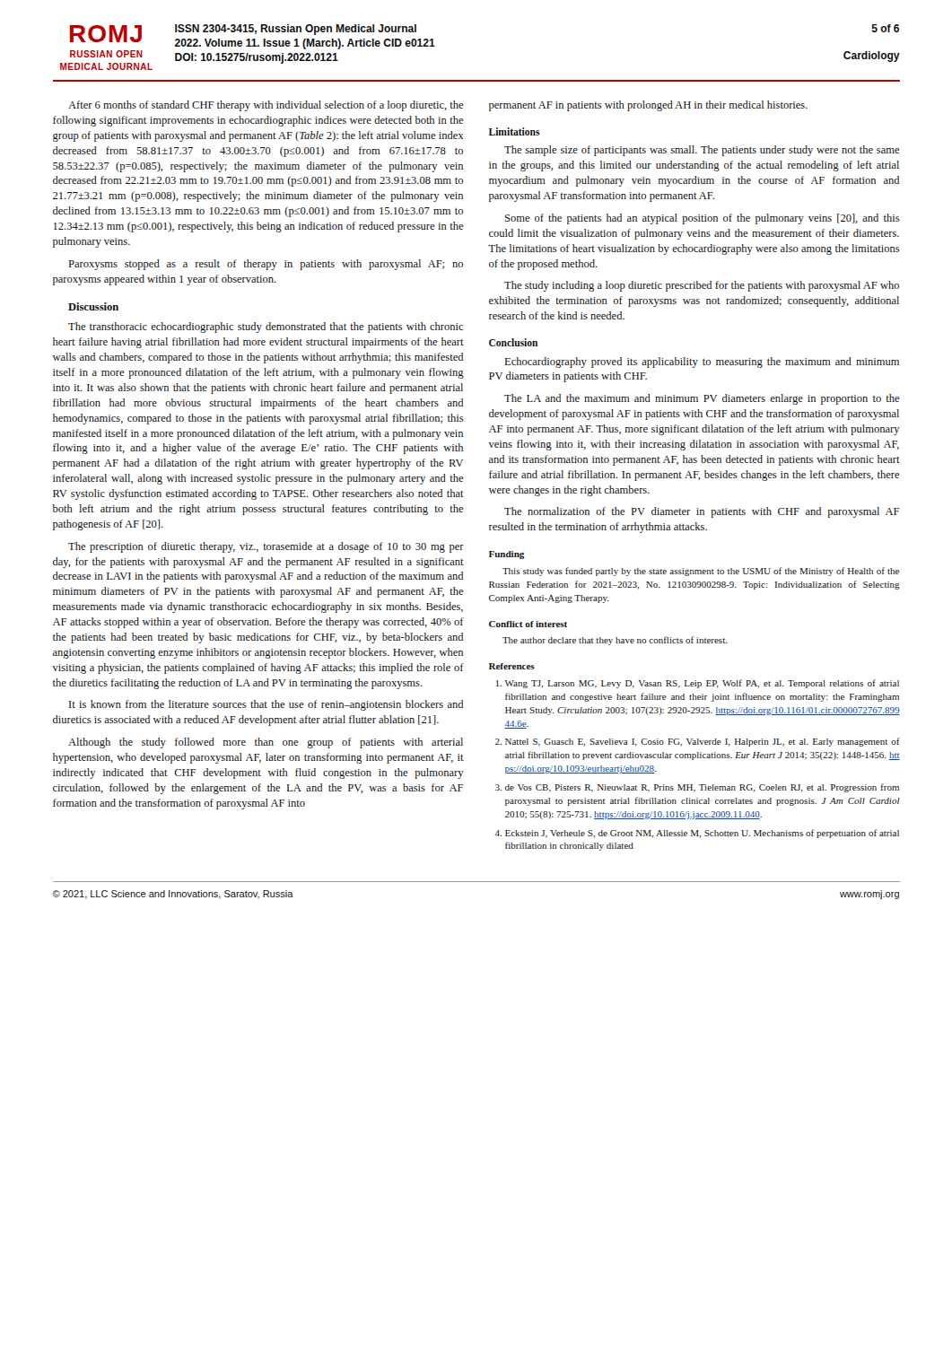ROMJ
RUSSIAN OPEN MEDICAL JOURNAL
ISSN 2304-3415, Russian Open Medical Journal
2022. Volume 11. Issue 1 (March). Article CID e0121
DOI: 10.15275/rusomj.2022.0121
5 of 6
Cardiology
After 6 months of standard CHF therapy with individual selection of a loop diuretic, the following significant improvements in echocardiographic indices were detected both in the group of patients with paroxysmal and permanent AF (Table 2): the left atrial volume index decreased from 58.81±17.37 to 43.00±3.70 (p≤0.001) and from 67.16±17.78 to 58.53±22.37 (p=0.085), respectively; the maximum diameter of the pulmonary vein decreased from 22.21±2.03 mm to 19.70±1.00 mm (p≤0.001) and from 23.91±3.08 mm to 21.77±3.21 mm (p=0.008), respectively; the minimum diameter of the pulmonary vein declined from 13.15±3.13 mm to 10.22±0.63 mm (p≤0.001) and from 15.10±3.07 mm to 12.34±2.13 mm (p≤0.001), respectively, this being an indication of reduced pressure in the pulmonary veins.
Paroxysms stopped as a result of therapy in patients with paroxysmal AF; no paroxysms appeared within 1 year of observation.
Discussion
The transthoracic echocardiographic study demonstrated that the patients with chronic heart failure having atrial fibrillation had more evident structural impairments of the heart walls and chambers, compared to those in the patients without arrhythmia; this manifested itself in a more pronounced dilatation of the left atrium, with a pulmonary vein flowing into it. It was also shown that the patients with chronic heart failure and permanent atrial fibrillation had more obvious structural impairments of the heart chambers and hemodynamics, compared to those in the patients with paroxysmal atrial fibrillation; this manifested itself in a more pronounced dilatation of the left atrium, with a pulmonary vein flowing into it, and a higher value of the average E/e’ ratio. The CHF patients with permanent AF had a dilatation of the right atrium with greater hypertrophy of the RV inferolateral wall, along with increased systolic pressure in the pulmonary artery and the RV systolic dysfunction estimated according to TAPSE. Other researchers also noted that both left atrium and the right atrium possess structural features contributing to the pathogenesis of AF [20].
The prescription of diuretic therapy, viz., torasemide at a dosage of 10 to 30 mg per day, for the patients with paroxysmal AF and the permanent AF resulted in a significant decrease in LAVI in the patients with paroxysmal AF and a reduction of the maximum and minimum diameters of PV in the patients with paroxysmal AF and permanent AF, the measurements made via dynamic transthoracic echocardiography in six months. Besides, AF attacks stopped within a year of observation. Before the therapy was corrected, 40% of the patients had been treated by basic medications for CHF, viz., by beta-blockers and angiotensin converting enzyme inhibitors or angiotensin receptor blockers. However, when visiting a physician, the patients complained of having AF attacks; this implied the role of the diuretics facilitating the reduction of LA and PV in terminating the paroxysms.
It is known from the literature sources that the use of renin–angiotensin blockers and diuretics is associated with a reduced AF development after atrial flutter ablation [21].
Although the study followed more than one group of patients with arterial hypertension, who developed paroxysmal AF, later on transforming into permanent AF, it indirectly indicated that CHF development with fluid congestion in the pulmonary circulation, followed by the enlargement of the LA and the PV, was a basis for AF formation and the transformation of paroxysmal AF into
permanent AF in patients with prolonged AH in their medical histories.
Limitations
The sample size of participants was small. The patients under study were not the same in the groups, and this limited our understanding of the actual remodeling of left atrial myocardium and pulmonary vein myocardium in the course of AF formation and paroxysmal AF transformation into permanent AF.
Some of the patients had an atypical position of the pulmonary veins [20], and this could limit the visualization of pulmonary veins and the measurement of their diameters. The limitations of heart visualization by echocardiography were also among the limitations of the proposed method.
The study including a loop diuretic prescribed for the patients with paroxysmal AF who exhibited the termination of paroxysms was not randomized; consequently, additional research of the kind is needed.
Conclusion
Echocardiography proved its applicability to measuring the maximum and minimum PV diameters in patients with CHF.
The LA and the maximum and minimum PV diameters enlarge in proportion to the development of paroxysmal AF in patients with CHF and the transformation of paroxysmal AF into permanent AF. Thus, more significant dilatation of the left atrium with pulmonary veins flowing into it, with their increasing dilatation in association with paroxysmal AF, and its transformation into permanent AF, has been detected in patients with chronic heart failure and atrial fibrillation. In permanent AF, besides changes in the left chambers, there were changes in the right chambers.
The normalization of the PV diameter in patients with CHF and paroxysmal AF resulted in the termination of arrhythmia attacks.
Funding
This study was funded partly by the state assignment to the USMU of the Ministry of Health of the Russian Federation for 2021–2023, No. 121030900298-9. Topic: Individualization of Selecting Complex Anti-Aging Therapy.
Conflict of interest
The author declare that they have no conflicts of interest.
References
Wang TJ, Larson MG, Levy D, Vasan RS, Leip EP, Wolf PA, et al. Temporal relations of atrial fibrillation and congestive heart failure and their joint influence on mortality: the Framingham Heart Study. Circulation 2003; 107(23): 2920-2925. https://doi.org/10.1161/01.cir.0000072767.89944.6e.
Nattel S, Guasch E, Savelieva I, Cosio FG, Valverde I, Halperin JL, et al. Early management of atrial fibrillation to prevent cardiovascular complications. Eur Heart J 2014; 35(22): 1448-1456. https://doi.org/10.1093/eurheartj/ehu028.
de Vos CB, Pisters R, Nieuwlaat R, Prins MH, Tieleman RG, Coelen RJ, et al. Progression from paroxysmal to persistent atrial fibrillation clinical correlates and prognosis. J Am Coll Cardiol 2010; 55(8): 725-731. https://doi.org/10.1016/j.jacc.2009.11.040.
Eckstein J, Verheule S, de Groot NM, Allessie M, Schotten U. Mechanisms of perpetuation of atrial fibrillation in chronically dilated
© 2021, LLC Science and Innovations, Saratov, Russia
www.romj.org